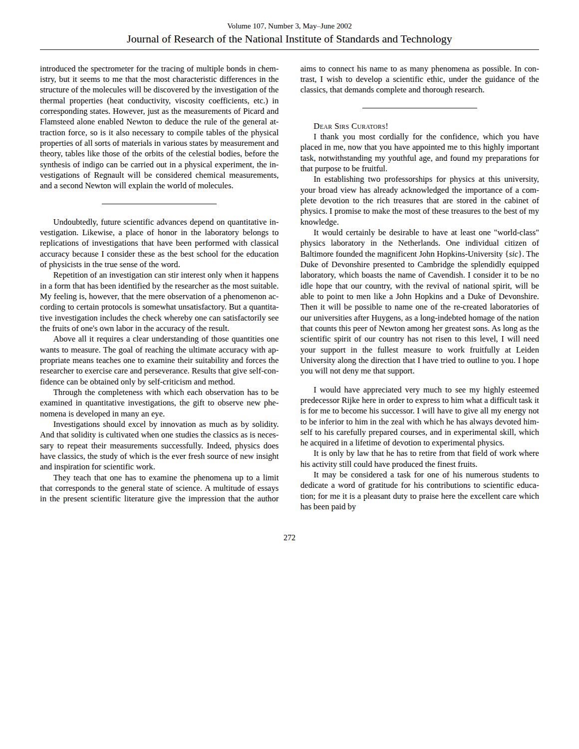Volume 107, Number 3, May–June 2002
Journal of Research of the National Institute of Standards and Technology
introduced the spectrometer for the tracing of multiple bonds in chemistry, but it seems to me that the most characteristic differences in the structure of the molecules will be discovered by the investigation of the thermal properties (heat conductivity, viscosity coefficients, etc.) in corresponding states. However, just as the measurements of Picard and Flamsteed alone enabled Newton to deduce the rule of the general attraction force, so is it also necessary to compile tables of the physical properties of all sorts of materials in various states by measurement and theory, tables like those of the orbits of the celestial bodies, before the synthesis of indigo can be carried out in a physical experiment, the investigations of Regnault will be considered chemical measurements, and a second Newton will explain the world of molecules.
Undoubtedly, future scientific advances depend on quantitative investigation. Likewise, a place of honor in the laboratory belongs to replications of investigations that have been performed with classical accuracy because I consider these as the best school for the education of physicists in the true sense of the word.
Repetition of an investigation can stir interest only when it happens in a form that has been identified by the researcher as the most suitable. My feeling is, however, that the mere observation of a phenomenon according to certain protocols is somewhat unsatisfactory. But a quantitative investigation includes the check whereby one can satisfactorily see the fruits of one's own labor in the accuracy of the result.
Above all it requires a clear understanding of those quantities one wants to measure. The goal of reaching the ultimate accuracy with appropriate means teaches one to examine their suitability and forces the researcher to exercise care and perseverance. Results that give self-confidence can be obtained only by self-criticism and method.
Through the completeness with which each observation has to be examined in quantitative investigations, the gift to observe new phenomena is developed in many an eye.
Investigations should excel by innovation as much as by solidity. And that solidity is cultivated when one studies the classics as is necessary to repeat their measurements successfully. Indeed, physics does have classics, the study of which is the ever fresh source of new insight and inspiration for scientific work.
They teach that one has to examine the phenomena up to a limit that corresponds to the general state of science. A multitude of essays in the present scientific literature give the impression that the author aims to connect his name to as many phenomena as possible. In contrast, I wish to develop a scientific ethic, under the guidance of the classics, that demands complete and thorough research.
Dear Sirs Curators!
I thank you most cordially for the confidence, which you have placed in me, now that you have appointed me to this highly important task, notwithstanding my youthful age, and found my preparations for that purpose to be fruitful.
In establishing two professorships for physics at this university, your broad view has already acknowledged the importance of a complete devotion to the rich treasures that are stored in the cabinet of physics. I promise to make the most of these treasures to the best of my knowledge.
It would certainly be desirable to have at least one "world-class" physics laboratory in the Netherlands. One individual citizen of Baltimore founded the magnificent John Hopkins-University {sic}. The Duke of Devonshire presented to Cambridge the splendidly equipped laboratory, which boasts the name of Cavendish. I consider it to be no idle hope that our country, with the revival of national spirit, will be able to point to men like a John Hopkins and a Duke of Devonshire. Then it will be possible to name one of the re-created laboratories of our universities after Huygens, as a long-indebted homage of the nation that counts this peer of Newton among her greatest sons. As long as the scientific spirit of our country has not risen to this level, I will need your support in the fullest measure to work fruitfully at Leiden University along the direction that I have tried to outline to you. I hope you will not deny me that support.
I would have appreciated very much to see my highly esteemed predecessor Rijke here in order to express to him what a difficult task it is for me to become his successor. I will have to give all my energy not to be inferior to him in the zeal with which he has always devoted himself to his carefully prepared courses, and in experimental skill, which he acquired in a lifetime of devotion to experimental physics.
It is only by law that he has to retire from that field of work where his activity still could have produced the finest fruits.
It may be considered a task for one of his numerous students to dedicate a word of gratitude for his contributions to scientific education; for me it is a pleasant duty to praise here the excellent care which has been paid by
272